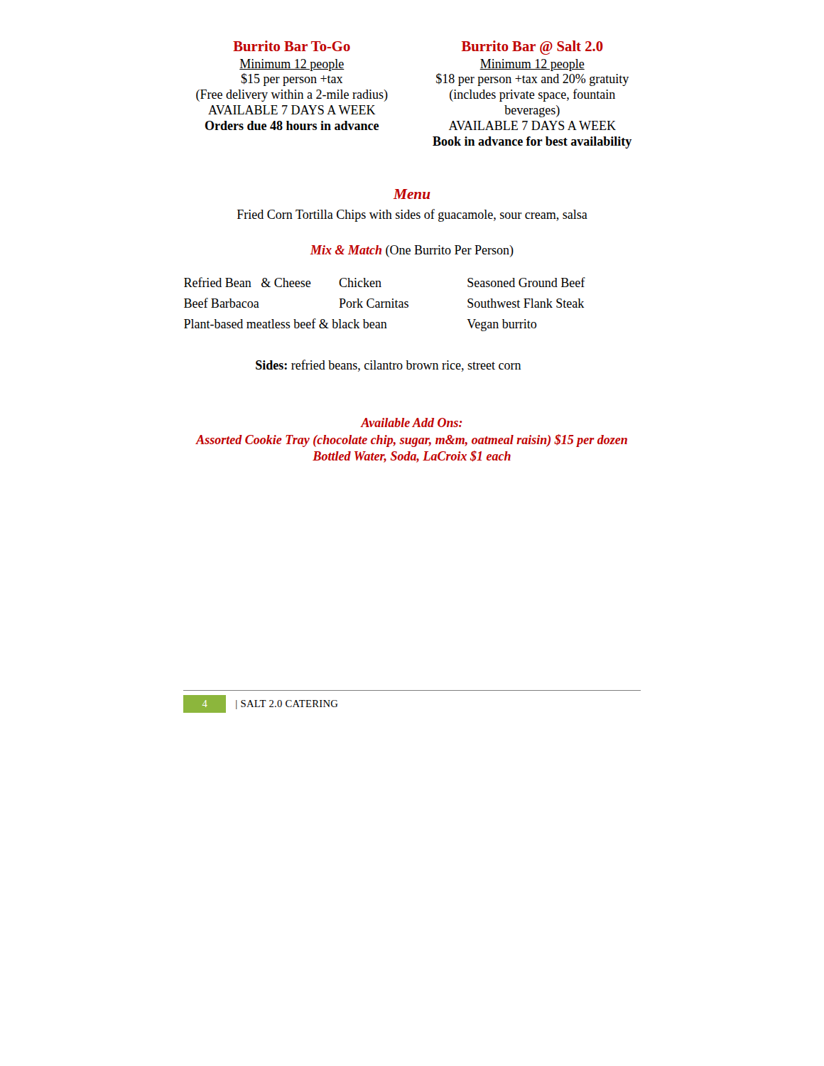Burrito Bar To-Go
Minimum 12 people
$15 per person +tax
(Free delivery within a 2-mile radius)
AVAILABLE 7 DAYS A WEEK
Orders due 48 hours in advance
Burrito Bar @ Salt 2.0
Minimum 12 people
$18 per person +tax and 20% gratuity
(includes private space, fountain beverages)
AVAILABLE 7 DAYS A WEEK
Book in advance for best availability
Menu
Fried Corn Tortilla Chips with sides of guacamole, sour cream, salsa
Mix & Match (One Burrito Per Person)
| Refried Bean & Cheese | Chicken | Seasoned Ground Beef |
| Beef Barbacoa | Pork Carnitas | Southwest Flank Steak |
| Plant-based meatless beef & black bean | Vegan burrito |
Sides: refried beans, cilantro brown rice, street corn
Available Add Ons:
Assorted Cookie Tray (chocolate chip, sugar, m&m, oatmeal raisin) $15 per dozen
Bottled Water, Soda, LaCroix $1 each
4
| SALT 2.0 CATERING